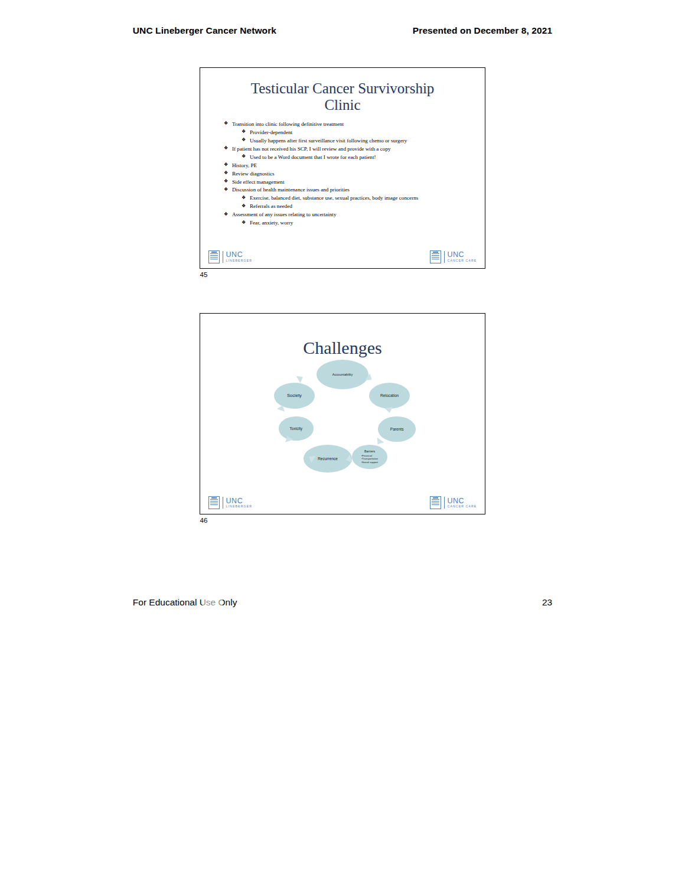UNC Lineberger Cancer Network
Presented on December 8, 2021
Testicular Cancer Survivorship
Clinic
Transition into clinic following definitive treatment
Provider-dependent
Usually happens after first surveillance visit following chemo or surgery
If patient has not received his SCP, I will review and provide with a copy
Used to be a Word document that I wrote for each patient!
History, PE
Review diagnostics
Side effect management
Discussion of health maintenance issues and priorities
Exercise, balanced diet, substance use, sexual practices, body image concerns
Referrals as needed
Assessment of any issues relating to uncertainty
Fear, anxiety, worry
UNC LINEBERGER
UNC CANCER CARE
45
Challenges
Accountability
Relocation
Parents
Barriers
Financial
Transportation
Social support
Recurrence
Toxicity
Society
UNC LINEBERGER
UNC CANCER CARE
46
For Educational Use Only
23